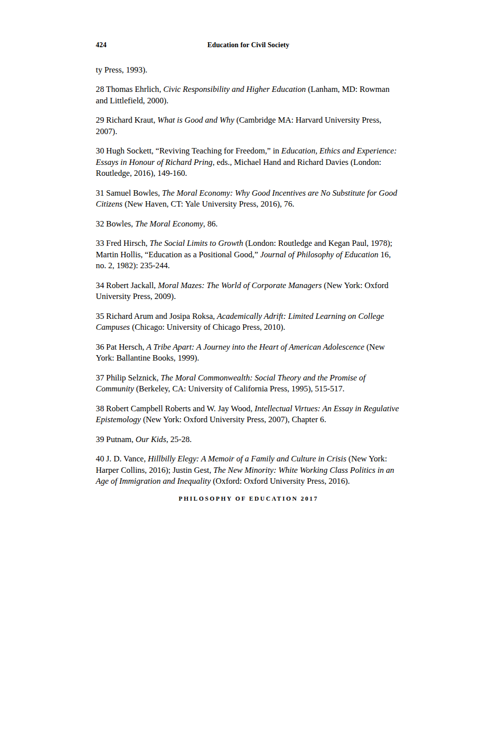424 Education for Civil Society
ty Press, 1993).
28 Thomas Ehrlich, Civic Responsibility and Higher Education (Lanham, MD: Rowman and Littlefield, 2000).
29 Richard Kraut, What is Good and Why (Cambridge MA: Harvard University Press, 2007).
30 Hugh Sockett, “Reviving Teaching for Freedom,” in Education, Ethics and Experience: Essays in Honour of Richard Pring, eds., Michael Hand and Richard Davies (London: Routledge, 2016), 149-160.
31 Samuel Bowles, The Moral Economy: Why Good Incentives are No Substitute for Good Citizens (New Haven, CT: Yale University Press, 2016), 76.
32 Bowles, The Moral Economy, 86.
33 Fred Hirsch, The Social Limits to Growth (London: Routledge and Kegan Paul, 1978); Martin Hollis, “Education as a Positional Good,” Journal of Philosophy of Education 16, no. 2, 1982): 235-244.
34 Robert Jackall, Moral Mazes: The World of Corporate Managers (New York: Oxford University Press, 2009).
35 Richard Arum and Josipa Roksa, Academically Adrift: Limited Learning on College Campuses (Chicago: University of Chicago Press, 2010).
36 Pat Hersch, A Tribe Apart: A Journey into the Heart of American Adolescence (New York: Ballantine Books, 1999).
37 Philip Selznick, The Moral Commonwealth: Social Theory and the Promise of Community (Berkeley, CA: University of California Press, 1995), 515-517.
38 Robert Campbell Roberts and W. Jay Wood, Intellectual Virtues: An Essay in Regulative Epistemology (New York: Oxford University Press, 2007), Chapter 6.
39 Putnam, Our Kids, 25-28.
40 J. D. Vance, Hillbilly Elegy: A Memoir of a Family and Culture in Crisis (New York: Harper Collins, 2016); Justin Gest, The New Minority: White Working Class Politics in an Age of Immigration and Inequality (Oxford: Oxford University Press, 2016).
PHILOSOPHY OF EDUCATION 2017